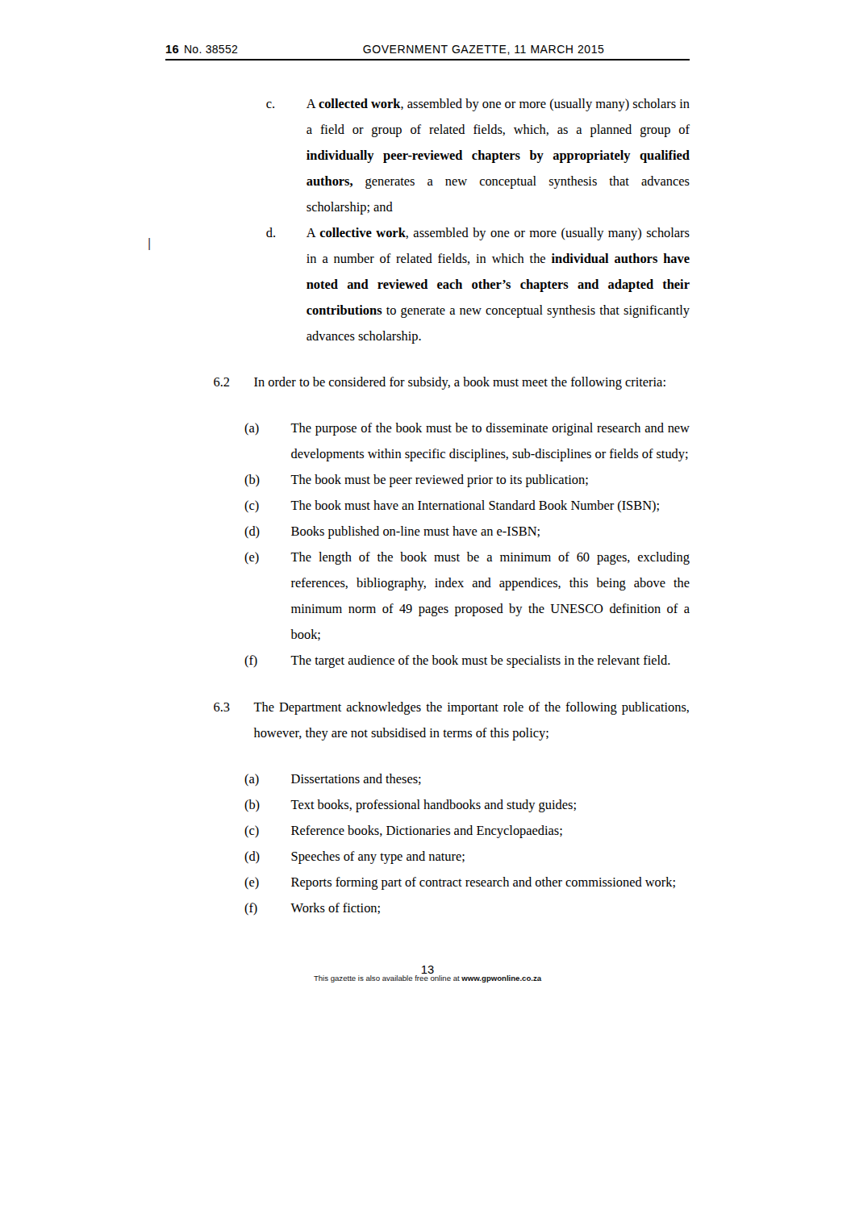16 No. 38552 GOVERNMENT GAZETTE, 11 MARCH 2015
|
c.
A collected work, assembled by one or more (usually many) scholars in a field or group of related fields, which, as a planned group of individually peer-reviewed chapters by appropriately qualified authors, generates a new conceptual synthesis that advances scholarship; and
d.
A collective work, assembled by one or more (usually many) scholars in a number of related fields, in which the individual authors have noted and reviewed each other’s chapters and adapted their contributions to generate a new conceptual synthesis that significantly advances scholarship.
6.2
In order to be considered for subsidy, a book must meet the following criteria:
(a)
The purpose of the book must be to disseminate original research and new developments within specific disciplines, sub-disciplines or fields of study;
(b)
The book must be peer reviewed prior to its publication;
(c)
The book must have an International Standard Book Number (ISBN);
(d)
Books published on-line must have an e-ISBN;
(e)
The length of the book must be a minimum of 60 pages, excluding references, bibliography, index and appendices, this being above the minimum norm of 49 pages proposed by the UNESCO definition of a book;
(f)
The target audience of the book must be specialists in the relevant field.
6.3
The Department acknowledges the important role of the following publications, however, they are not subsidised in terms of this policy;
(a)
Dissertations and theses;
(b)
Text books, professional handbooks and study guides;
(c)
Reference books, Dictionaries and Encyclopaedias;
(d)
Speeches of any type and nature;
(e)
Reports forming part of contract research and other commissioned work;
(f)
Works of fiction;
13
This gazette is also available free online at www.gpwonline.co.za